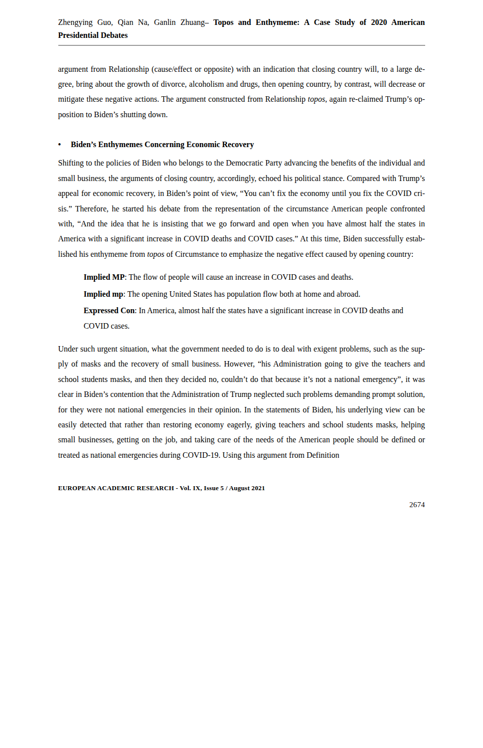Zhengying Guo, Qian Na, Ganlin Zhuang– Topos and Enthymeme: A Case Study of 2020 American Presidential Debates
argument from Relationship (cause/effect or opposite) with an indication that closing country will, to a large degree, bring about the growth of divorce, alcoholism and drugs, then opening country, by contrast, will decrease or mitigate these negative actions. The argument constructed from Relationship topos, again re-claimed Trump’s opposition to Biden’s shutting down.
Biden’s Enthymemes Concerning Economic Recovery
Shifting to the policies of Biden who belongs to the Democratic Party advancing the benefits of the individual and small business, the arguments of closing country, accordingly, echoed his political stance. Compared with Trump’s appeal for economic recovery, in Biden’s point of view, “You can’t fix the economy until you fix the COVID crisis.” Therefore, he started his debate from the representation of the circumstance American people confronted with, “And the idea that he is insisting that we go forward and open when you have almost half the states in America with a significant increase in COVID deaths and COVID cases.” At this time, Biden successfully established his enthymeme from topos of Circumstance to emphasize the negative effect caused by opening country:
Implied MP: The flow of people will cause an increase in COVID cases and deaths.
Implied mp: The opening United States has population flow both at home and abroad.
Expressed Con: In America, almost half the states have a significant increase in COVID deaths and COVID cases.
Under such urgent situation, what the government needed to do is to deal with exigent problems, such as the supply of masks and the recovery of small business. However, “his Administration going to give the teachers and school students masks, and then they decided no, couldn’t do that because it’s not a national emergency”, it was clear in Biden’s contention that the Administration of Trump neglected such problems demanding prompt solution, for they were not national emergencies in their opinion. In the statements of Biden, his underlying view can be easily detected that rather than restoring economy eagerly, giving teachers and school students masks, helping small businesses, getting on the job, and taking care of the needs of the American people should be defined or treated as national emergencies during COVID-19. Using this argument from Definition
EUROPEAN ACADEMIC RESEARCH - Vol. IX, Issue 5 / August 2021 2674